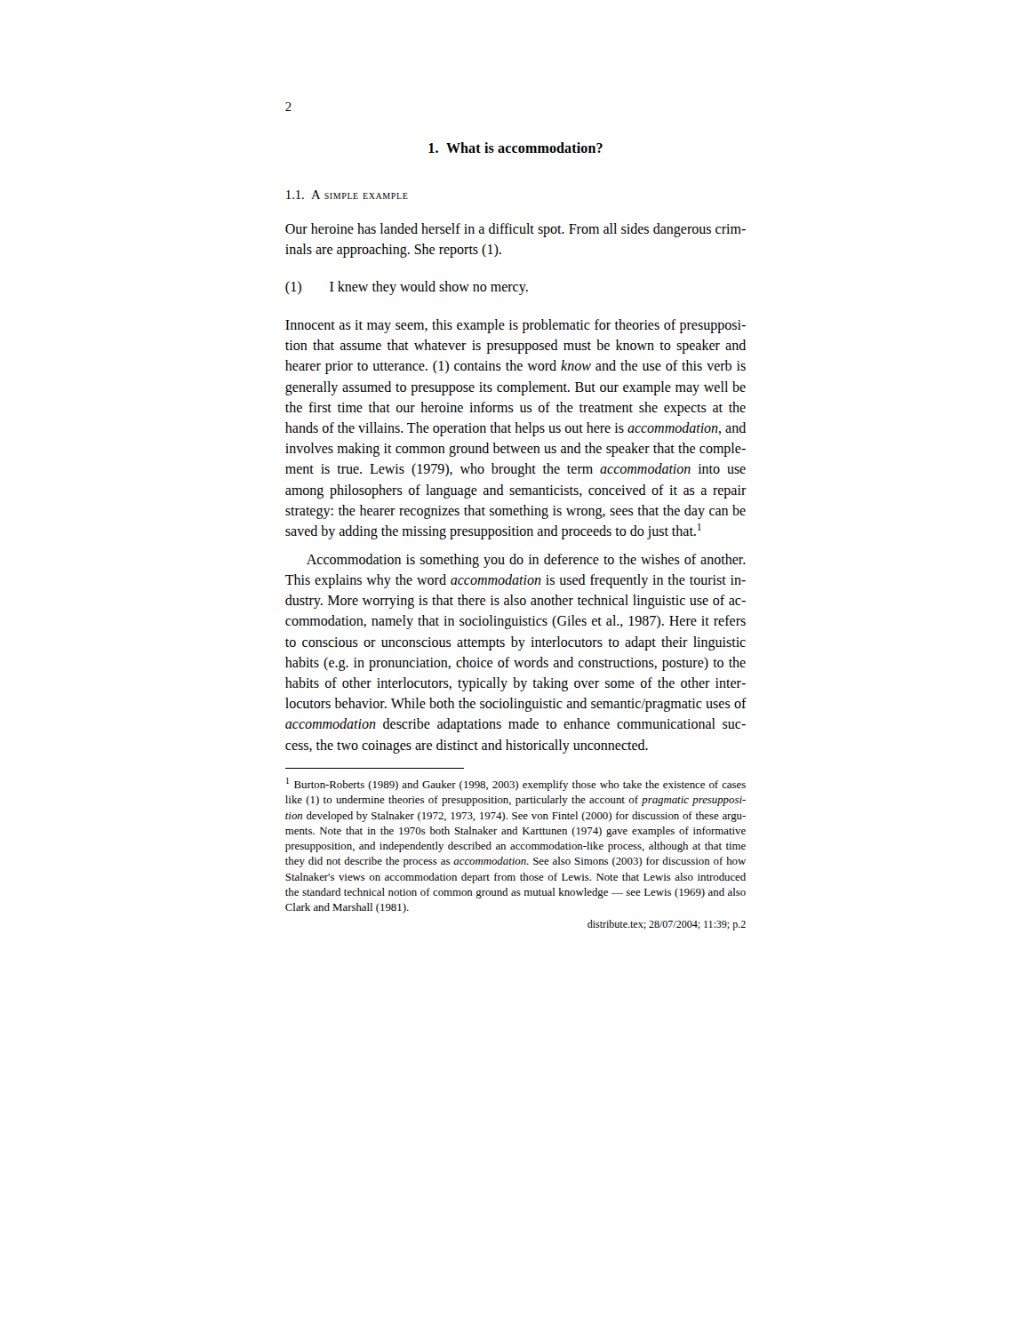2
1. What is accommodation?
1.1. A simple example
Our heroine has landed herself in a difficult spot. From all sides dangerous criminals are approaching. She reports (1).
(1)
I knew they would show no mercy.
Innocent as it may seem, this example is problematic for theories of presupposition that assume that whatever is presupposed must be known to speaker and hearer prior to utterance. (1) contains the word know and the use of this verb is generally assumed to presuppose its complement. But our example may well be the first time that our heroine informs us of the treatment she expects at the hands of the villains. The operation that helps us out here is accommodation, and involves making it common ground between us and the speaker that the complement is true. Lewis (1979), who brought the term accommodation into use among philosophers of language and semanticists, conceived of it as a repair strategy: the hearer recognizes that something is wrong, sees that the day can be saved by adding the missing presupposition and proceeds to do just that.1
Accommodation is something you do in deference to the wishes of another. This explains why the word accommodation is used frequently in the tourist industry. More worrying is that there is also another technical linguistic use of accommodation, namely that in sociolinguistics (Giles et al., 1987). Here it refers to conscious or unconscious attempts by interlocutors to adapt their linguistic habits (e.g. in pronunciation, choice of words and constructions, posture) to the habits of other interlocutors, typically by taking over some of the other interlocutors behavior. While both the sociolinguistic and semantic/pragmatic uses of accommodation describe adaptations made to enhance communicational success, the two coinages are distinct and historically unconnected.
1 Burton-Roberts (1989) and Gauker (1998, 2003) exemplify those who take the existence of cases like (1) to undermine theories of presupposition, particularly the account of pragmatic presupposition developed by Stalnaker (1972, 1973, 1974). See von Fintel (2000) for discussion of these arguments. Note that in the 1970s both Stalnaker and Karttunen (1974) gave examples of informative presupposition, and independently described an accommodation-like process, although at that time they did not describe the process as accommodation. See also Simons (2003) for discussion of how Stalnaker's views on accommodation depart from those of Lewis. Note that Lewis also introduced the standard technical notion of common ground as mutual knowledge — see Lewis (1969) and also Clark and Marshall (1981).
distribute.tex; 28/07/2004; 11:39; p.2